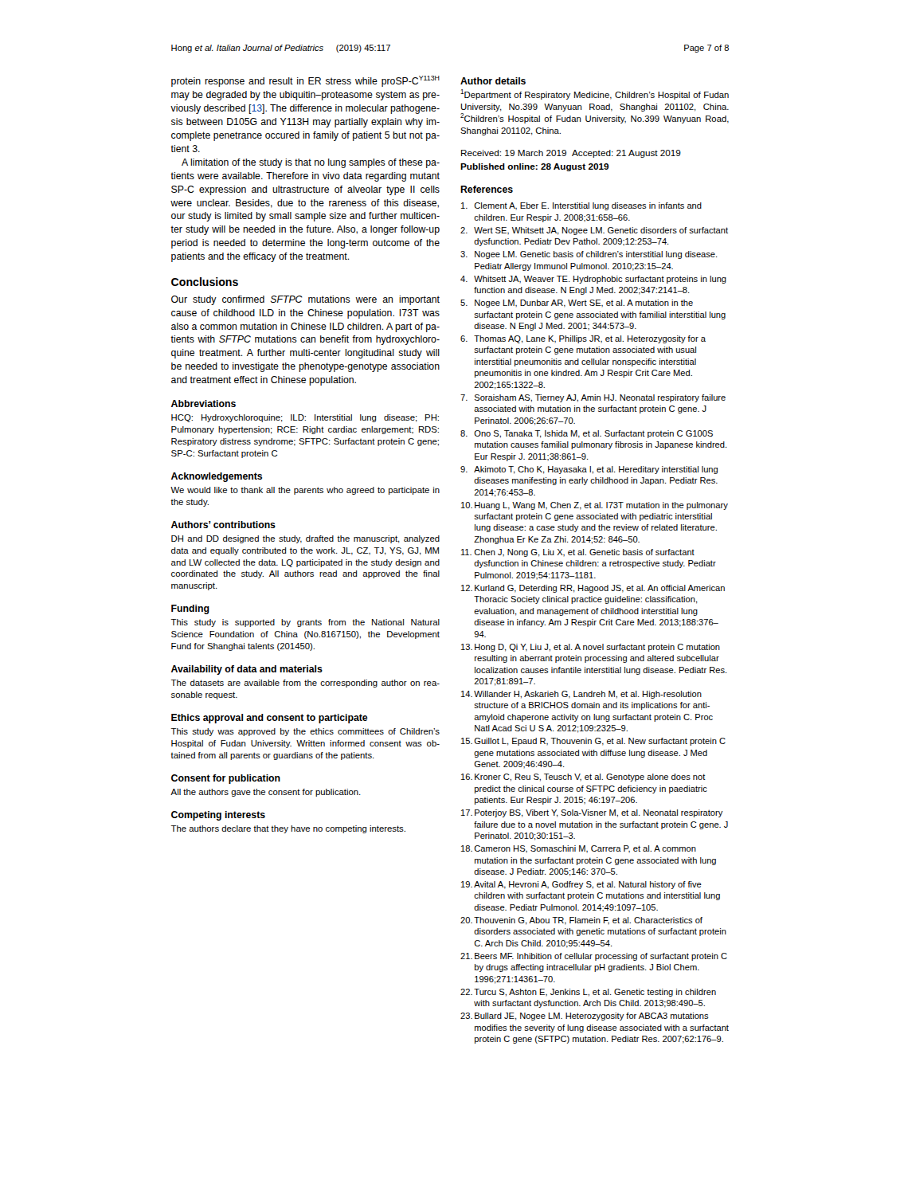Hong et al. Italian Journal of Pediatrics (2019) 45:117
Page 7 of 8
protein response and result in ER stress while proSP-CY113H may be degraded by the ubiquitin–proteasome system as previously described [13]. The difference in molecular pathogenesis between D105G and Y113H may partially explain why imcomplete penetrance occured in family of patient 5 but not patient 3.
A limitation of the study is that no lung samples of these patients were available. Therefore in vivo data regarding mutant SP-C expression and ultrastructure of alveolar type II cells were unclear. Besides, due to the rareness of this disease, our study is limited by small sample size and further multicenter study will be needed in the future. Also, a longer follow-up period is needed to determine the long-term outcome of the patients and the efficacy of the treatment.
Conclusions
Our study confirmed SFTPC mutations were an important cause of childhood ILD in the Chinese population. I73T was also a common mutation in Chinese ILD children. A part of patients with SFTPC mutations can benefit from hydroxychloroquine treatment. A further multi-center longitudinal study will be needed to investigate the phenotype-genotype association and treatment effect in Chinese population.
Abbreviations
HCQ: Hydroxychloroquine; ILD: Interstitial lung disease; PH: Pulmonary hypertension; RCE: Right cardiac enlargement; RDS: Respiratory distress syndrome; SFTPC: Surfactant protein C gene; SP-C: Surfactant protein C
Acknowledgements
We would like to thank all the parents who agreed to participate in the study.
Authors’ contributions
DH and DD designed the study, drafted the manuscript, analyzed data and equally contributed to the work. JL, CZ, TJ, YS, GJ, MM and LW collected the data. LQ participated in the study design and coordinated the study. All authors read and approved the final manuscript.
Funding
This study is supported by grants from the National Natural Science Foundation of China (No.8167150), the Development Fund for Shanghai talents (201450).
Availability of data and materials
The datasets are available from the corresponding author on reasonable request.
Ethics approval and consent to participate
This study was approved by the ethics committees of Children’s Hospital of Fudan University. Written informed consent was obtained from all parents or guardians of the patients.
Consent for publication
All the authors gave the consent for publication.
Competing interests
The authors declare that they have no competing interests.
Author details
1Department of Respiratory Medicine, Children’s Hospital of Fudan University, No.399 Wanyuan Road, Shanghai 201102, China. 2Children’s Hospital of Fudan University, No.399 Wanyuan Road, Shanghai 201102, China.
Received: 19 March 2019 Accepted: 21 August 2019
Published online: 28 August 2019
References
Clement A, Eber E. Interstitial lung diseases in infants and children. Eur Respir J. 2008;31:658–66.
Wert SE, Whitsett JA, Nogee LM. Genetic disorders of surfactant dysfunction. Pediatr Dev Pathol. 2009;12:253–74.
Nogee LM. Genetic basis of children’s interstitial lung disease. Pediatr Allergy Immunol Pulmonol. 2010;23:15–24.
Whitsett JA, Weaver TE. Hydrophobic surfactant proteins in lung function and disease. N Engl J Med. 2002;347:2141–8.
Nogee LM, Dunbar AR, Wert SE, et al. A mutation in the surfactant protein C gene associated with familial interstitial lung disease. N Engl J Med. 2001; 344:573–9.
Thomas AQ, Lane K, Phillips JR, et al. Heterozygosity for a surfactant protein C gene mutation associated with usual interstitial pneumonitis and cellular nonspecific interstitial pneumonitis in one kindred. Am J Respir Crit Care Med. 2002;165:1322–8.
Soraisham AS, Tierney AJ, Amin HJ. Neonatal respiratory failure associated with mutation in the surfactant protein C gene. J Perinatol. 2006;26:67–70.
Ono S, Tanaka T, Ishida M, et al. Surfactant protein C G100S mutation causes familial pulmonary fibrosis in Japanese kindred. Eur Respir J. 2011;38:861–9.
Akimoto T, Cho K, Hayasaka I, et al. Hereditary interstitial lung diseases manifesting in early childhood in Japan. Pediatr Res. 2014;76:453–8.
Huang L, Wang M, Chen Z, et al. I73T mutation in the pulmonary surfactant protein C gene associated with pediatric interstitial lung disease: a case study and the review of related literature. Zhonghua Er Ke Za Zhi. 2014;52: 846–50.
Chen J, Nong G, Liu X, et al. Genetic basis of surfactant dysfunction in Chinese children: a retrospective study. Pediatr Pulmonol. 2019;54:1173–1181.
Kurland G, Deterding RR, Hagood JS, et al. An official American Thoracic Society clinical practice guideline: classification, evaluation, and management of childhood interstitial lung disease in infancy. Am J Respir Crit Care Med. 2013;188:376–94.
Hong D, Qi Y, Liu J, et al. A novel surfactant protein C mutation resulting in aberrant protein processing and altered subcellular localization causes infantile interstitial lung disease. Pediatr Res. 2017;81:891–7.
Willander H, Askarieh G, Landreh M, et al. High-resolution structure of a BRICHOS domain and its implications for anti-amyloid chaperone activity on lung surfactant protein C. Proc Natl Acad Sci U S A. 2012;109:2325–9.
Guillot L, Epaud R, Thouvenin G, et al. New surfactant protein C gene mutations associated with diffuse lung disease. J Med Genet. 2009;46:490–4.
Kroner C, Reu S, Teusch V, et al. Genotype alone does not predict the clinical course of SFTPC deficiency in paediatric patients. Eur Respir J. 2015; 46:197–206.
Poterjoy BS, Vibert Y, Sola-Visner M, et al. Neonatal respiratory failure due to a novel mutation in the surfactant protein C gene. J Perinatol. 2010;30:151–3.
Cameron HS, Somaschini M, Carrera P, et al. A common mutation in the surfactant protein C gene associated with lung disease. J Pediatr. 2005;146: 370–5.
Avital A, Hevroni A, Godfrey S, et al. Natural history of five children with surfactant protein C mutations and interstitial lung disease. Pediatr Pulmonol. 2014;49:1097–105.
Thouvenin G, Abou TR, Flamein F, et al. Characteristics of disorders associated with genetic mutations of surfactant protein C. Arch Dis Child. 2010;95:449–54.
Beers MF. Inhibition of cellular processing of surfactant protein C by drugs affecting intracellular pH gradients. J Biol Chem. 1996;271:14361–70.
Turcu S, Ashton E, Jenkins L, et al. Genetic testing in children with surfactant dysfunction. Arch Dis Child. 2013;98:490–5.
Bullard JE, Nogee LM. Heterozygosity for ABCA3 mutations modifies the severity of lung disease associated with a surfactant protein C gene (SFTPC) mutation. Pediatr Res. 2007;62:176–9.